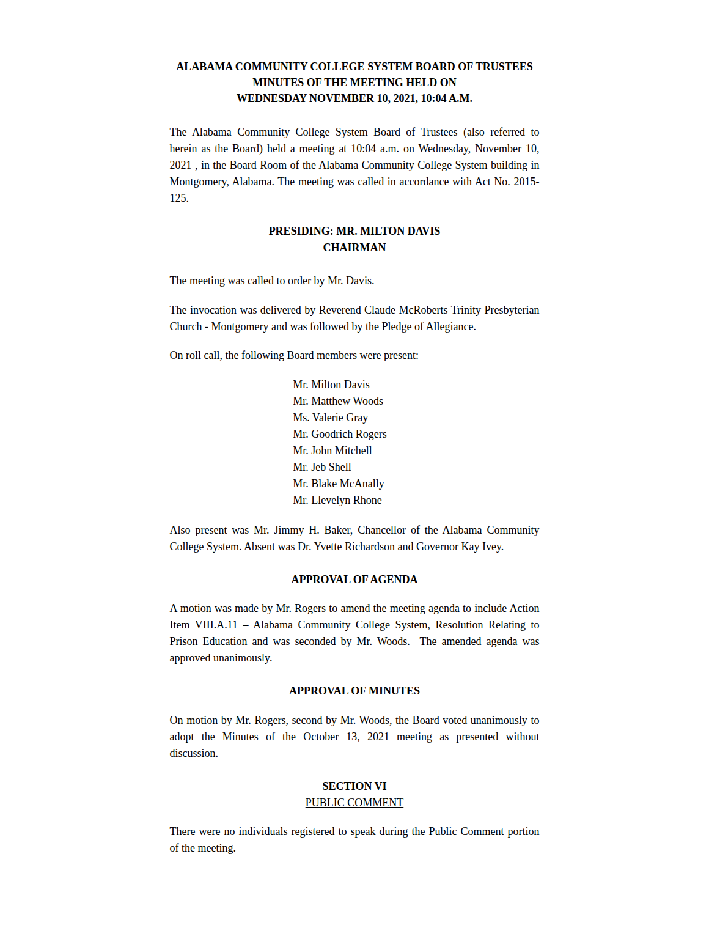Alabama Community College System Board of Trustees
Minutes of the Meeting Held on
Wednesday November 10, 2021, 10:04 A.M.
The Alabama Community College System Board of Trustees (also referred to herein as the Board) held a meeting at 10:04 a.m. on Wednesday, November 10, 2021 , in the Board Room of the Alabama Community College System building in Montgomery, Alabama. The meeting was called in accordance with Act No. 2015-125.
Presiding: Mr. Milton Davis
Chairman
The meeting was called to order by Mr. Davis.
The invocation was delivered by Reverend Claude McRoberts Trinity Presbyterian Church - Montgomery and was followed by the Pledge of Allegiance.
On roll call, the following Board members were present:
Mr. Milton Davis
Mr. Matthew Woods
Ms. Valerie Gray
Mr. Goodrich Rogers
Mr. John Mitchell
Mr. Jeb Shell
Mr. Blake McAnally
Mr. Llevelyn Rhone
Also present was Mr. Jimmy H. Baker, Chancellor of the Alabama Community College System. Absent was Dr. Yvette Richardson and Governor Kay Ivey.
Approval of Agenda
A motion was made by Mr. Rogers to amend the meeting agenda to include Action Item VIII.A.11 – Alabama Community College System, Resolution Relating to Prison Education and was seconded by Mr. Woods. The amended agenda was approved unanimously.
Approval of Minutes
On motion by Mr. Rogers, second by Mr. Woods, the Board voted unanimously to adopt the Minutes of the October 13, 2021 meeting as presented without discussion.
Section VI
Public Comment
There were no individuals registered to speak during the Public Comment portion of the meeting.